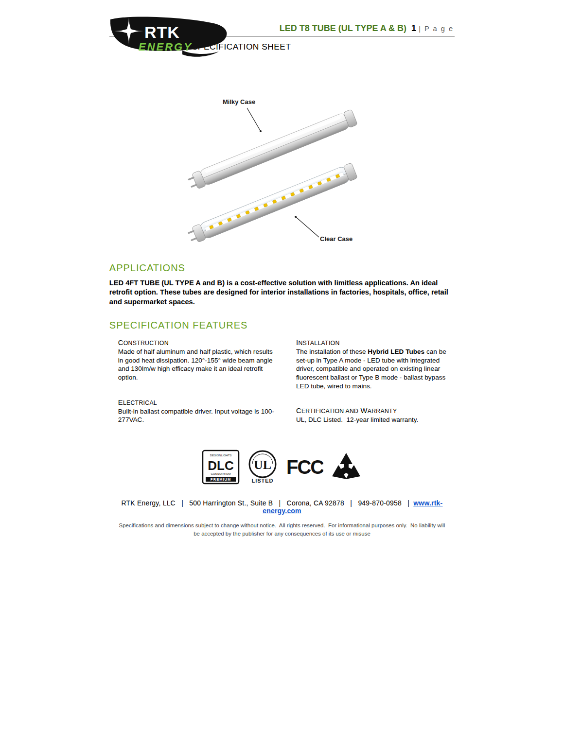RTK ENERGY
LED T8 TUBE (UL TYPE A & B) 1 | P a g e
SPECIFICATION SHEET
Milky Case Clear Case
APPLICATIONS
LED 4FT TUBE (UL TYPE A and B) is a cost-effective solution with limitless applications. An ideal retrofit option. These tubes are designed for interior installations in factories, hospitals, office, retail and supermarket spaces.
SPECIFICATION FEATURES
CONSTRUCTION
Made of half aluminum and half plastic, which results in good heat dissipation. 120°-155° wide beam angle and 130lm/w high efficacy make it an ideal retrofit option.
ELECTRICAL
Built-in ballast compatible driver. Input voltage is 100-277VAC.
INSTALLATION
The installation of these Hybrid LED Tubes can be set-up in Type A mode - LED tube with integrated driver, compatible and operated on existing linear fluorescent ballast or Type B mode - ballast bypass LED tube, wired to mains.
CERTIFICATION AND WARRANTY
UL, DLC Listed. 12-year limited warranty.
DESIGNLIGHTS DLC CONSORTIUM PREMIUM UL LISTED FCC
RTK Energy, LLC | 500 Harrington St., Suite B | Corona, CA 92878 | 949-870-0958 | www.rtk-energy.com
Specifications and dimensions subject to change without notice. All rights reserved. For informational purposes only. No liability will be accepted by the publisher for any consequences of its use or misuse